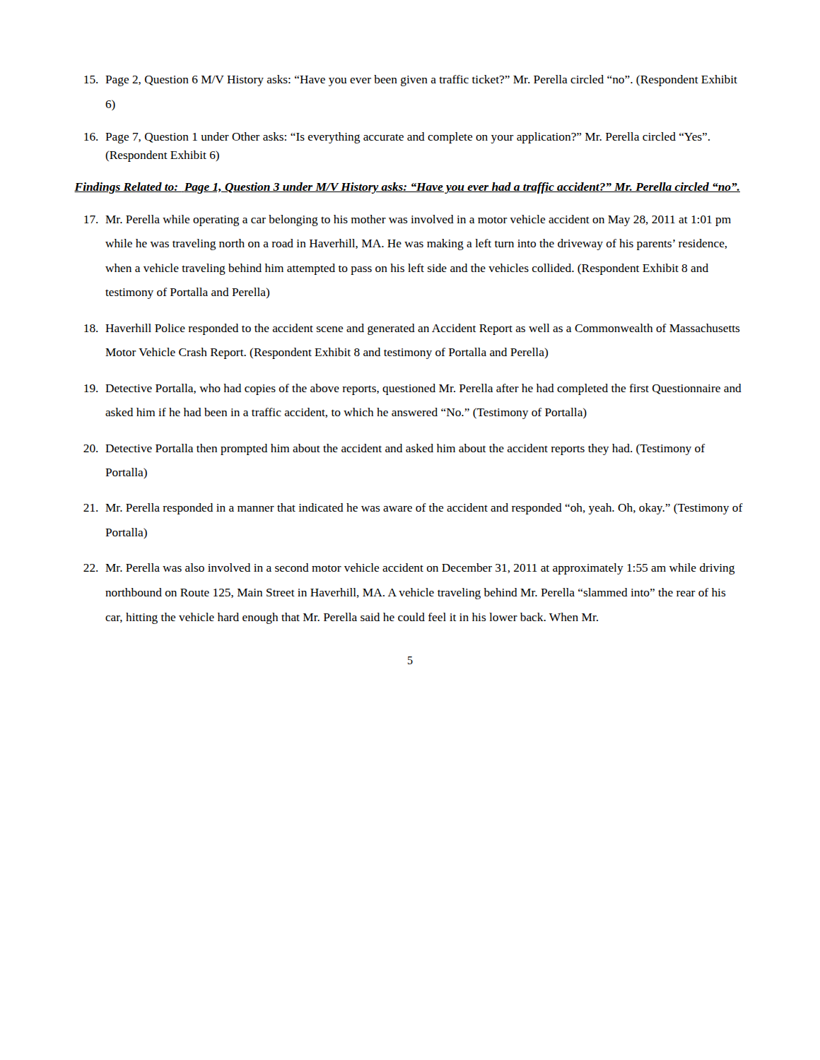Page 2, Question 6 M/V History asks: “Have you ever been given a traffic ticket?” Mr. Perella circled “no”. (Respondent Exhibit 6)
Page 7, Question 1 under Other asks: “Is everything accurate and complete on your application?” Mr. Perella circled “Yes”. (Respondent Exhibit 6)
Findings Related to: Page 1, Question 3 under M/V History asks: “Have you ever had a traffic accident?” Mr. Perella circled “no”.
Mr. Perella while operating a car belonging to his mother was involved in a motor vehicle accident on May 28, 2011 at 1:01 pm while he was traveling north on a road in Haverhill, MA. He was making a left turn into the driveway of his parents’ residence, when a vehicle traveling behind him attempted to pass on his left side and the vehicles collided. (Respondent Exhibit 8 and testimony of Portalla and Perella)
Haverhill Police responded to the accident scene and generated an Accident Report as well as a Commonwealth of Massachusetts Motor Vehicle Crash Report. (Respondent Exhibit 8 and testimony of Portalla and Perella)
Detective Portalla, who had copies of the above reports, questioned Mr. Perella after he had completed the first Questionnaire and asked him if he had been in a traffic accident, to which he answered “No.” (Testimony of Portalla)
Detective Portalla then prompted him about the accident and asked him about the accident reports they had. (Testimony of Portalla)
Mr. Perella responded in a manner that indicated he was aware of the accident and responded “oh, yeah. Oh, okay.” (Testimony of Portalla)
Mr. Perella was also involved in a second motor vehicle accident on December 31, 2011 at approximately 1:55 am while driving northbound on Route 125, Main Street in Haverhill, MA. A vehicle traveling behind Mr. Perella “slammed into” the rear of his car, hitting the vehicle hard enough that Mr. Perella said he could feel it in his lower back. When Mr.
5